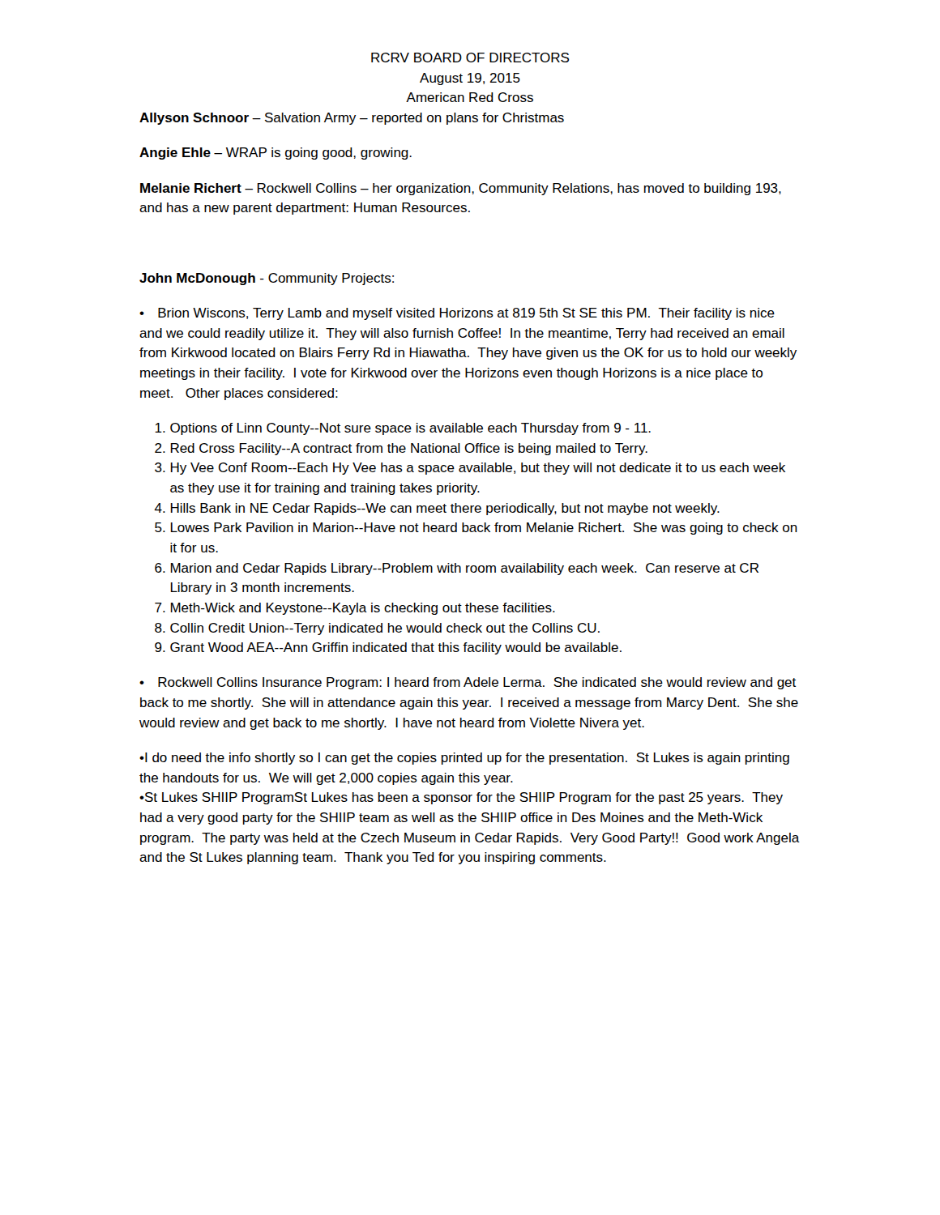RCRV BOARD OF DIRECTORS
August 19, 2015
American Red Cross
Allyson Schnoor – Salvation Army – reported on plans for Christmas
Angie Ehle – WRAP is going good, growing.
Melanie Richert – Rockwell Collins – her organization, Community Relations, has moved to building 193, and has a new parent department: Human Resources.
John McDonough - Community Projects:
• Brion Wiscons, Terry Lamb and myself visited Horizons at 819 5th St SE this PM. Their facility is nice and we could readily utilize it. They will also furnish Coffee! In the meantime, Terry had received an email from Kirkwood located on Blairs Ferry Rd in Hiawatha. They have given us the OK for us to hold our weekly meetings in their facility. I vote for Kirkwood over the Horizons even though Horizons is a nice place to meet. Other places considered:
Options of Linn County--Not sure space is available each Thursday from 9 - 11.
Red Cross Facility--A contract from the National Office is being mailed to Terry.
Hy Vee Conf Room--Each Hy Vee has a space available, but they will not dedicate it to us each week as they use it for training and training takes priority.
Hills Bank in NE Cedar Rapids--We can meet there periodically, but not maybe not weekly.
Lowes Park Pavilion in Marion--Have not heard back from Melanie Richert. She was going to check on it for us.
Marion and Cedar Rapids Library--Problem with room availability each week. Can reserve at CR Library in 3 month increments.
Meth-Wick and Keystone--Kayla is checking out these facilities.
Collin Credit Union--Terry indicated he would check out the Collins CU.
Grant Wood AEA--Ann Griffin indicated that this facility would be available.
• Rockwell Collins Insurance Program: I heard from Adele Lerma. She indicated she would review and get back to me shortly. She will in attendance again this year. I received a message from Marcy Dent. She she would review and get back to me shortly. I have not heard from Violette Nivera yet.
•I do need the info shortly so I can get the copies printed up for the presentation. St Lukes is again printing the handouts for us. We will get 2,000 copies again this year.
•St Lukes SHIIP ProgramSt Lukes has been a sponsor for the SHIIP Program for the past 25 years. They had a very good party for the SHIIP team as well as the SHIIP office in Des Moines and the Meth-Wick program. The party was held at the Czech Museum in Cedar Rapids. Very Good Party!! Good work Angela and the St Lukes planning team. Thank you Ted for you inspiring comments.